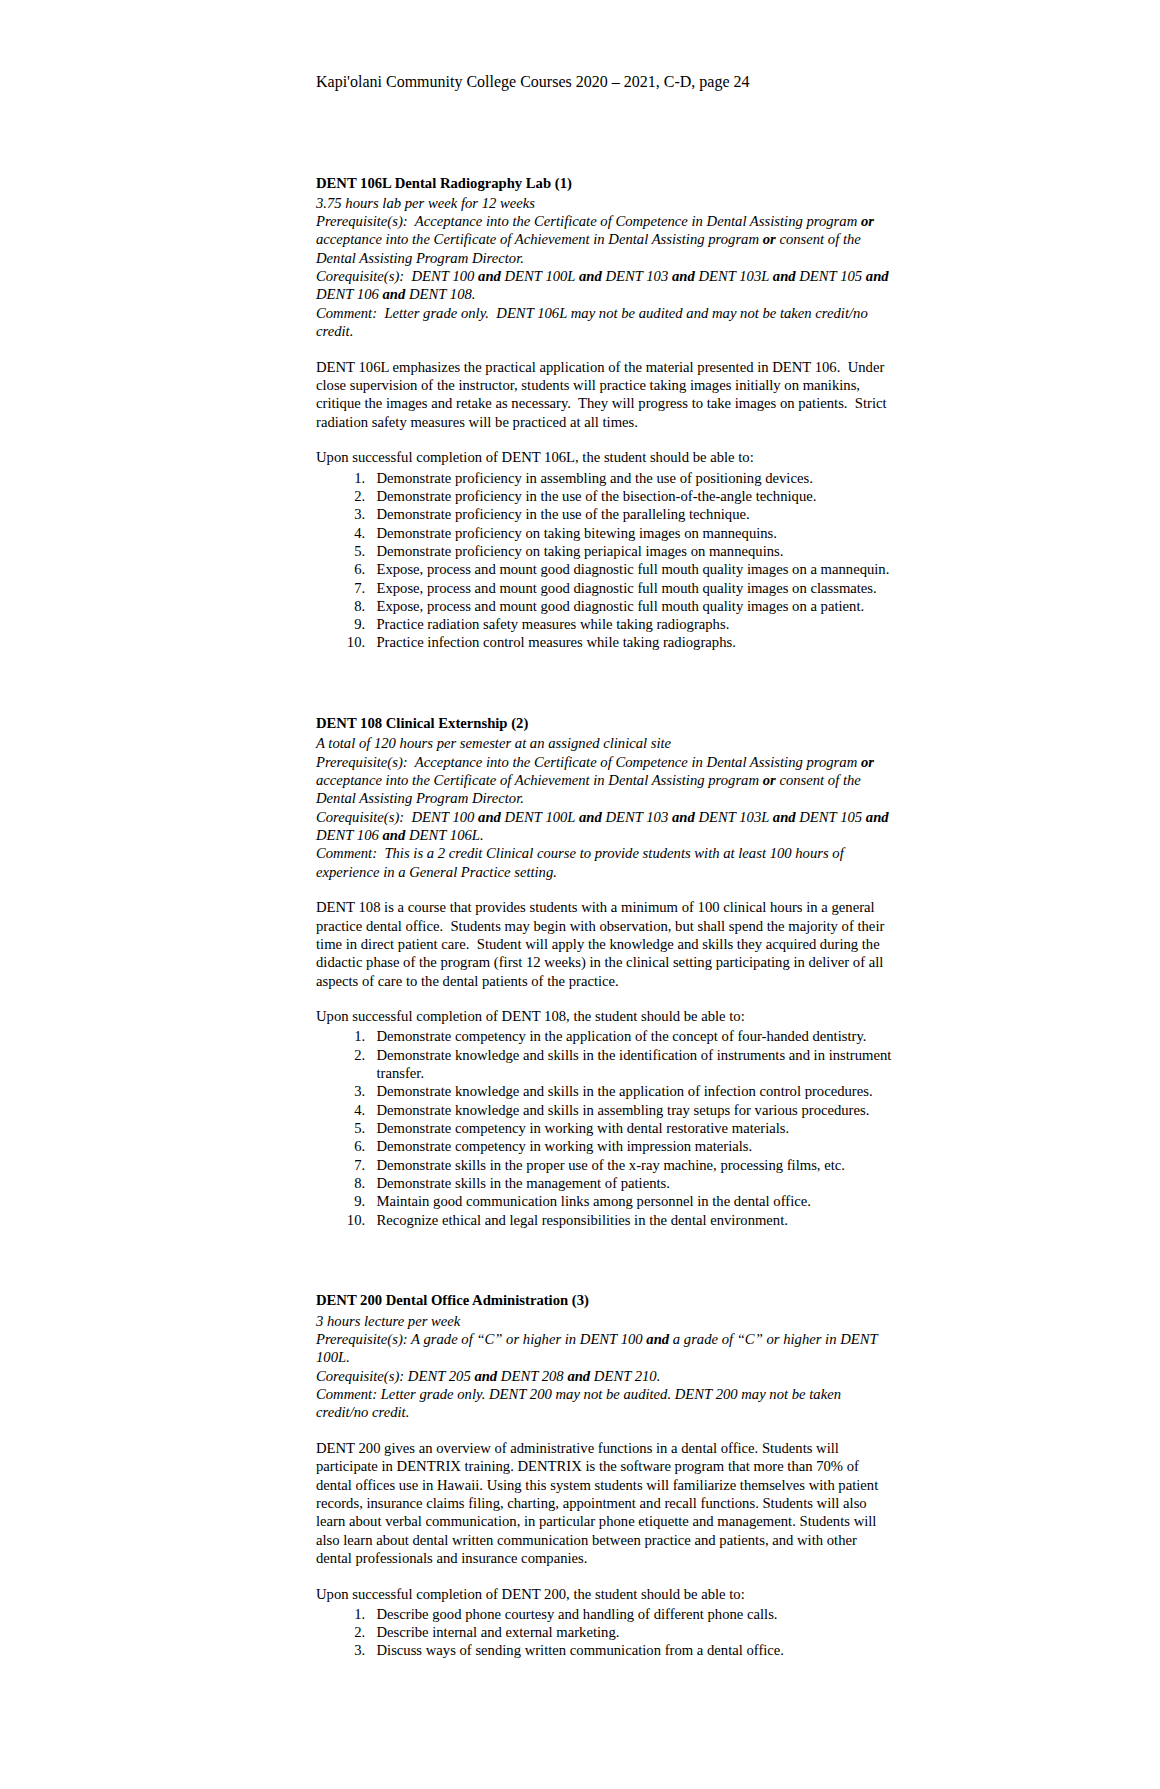Kapi'olani Community College Courses 2020 – 2021, C-D, page 24
DENT 106L Dental Radiography Lab (1)
3.75 hours lab per week for 12 weeks
Prerequisite(s): Acceptance into the Certificate of Competence in Dental Assisting program or acceptance into the Certificate of Achievement in Dental Assisting program or consent of the Dental Assisting Program Director.
Corequisite(s): DENT 100 and DENT 100L and DENT 103 and DENT 103L and DENT 105 and DENT 106 and DENT 108.
Comment: Letter grade only. DENT 106L may not be audited and may not be taken credit/no credit.
DENT 106L emphasizes the practical application of the material presented in DENT 106. Under close supervision of the instructor, students will practice taking images initially on manikins, critique the images and retake as necessary. They will progress to take images on patients. Strict radiation safety measures will be practiced at all times.
Upon successful completion of DENT 106L, the student should be able to:
Demonstrate proficiency in assembling and the use of positioning devices.
Demonstrate proficiency in the use of the bisection-of-the-angle technique.
Demonstrate proficiency in the use of the paralleling technique.
Demonstrate proficiency on taking bitewing images on mannequins.
Demonstrate proficiency on taking periapical images on mannequins.
Expose, process and mount good diagnostic full mouth quality images on a mannequin.
Expose, process and mount good diagnostic full mouth quality images on classmates.
Expose, process and mount good diagnostic full mouth quality images on a patient.
Practice radiation safety measures while taking radiographs.
Practice infection control measures while taking radiographs.
DENT 108 Clinical Externship (2)
A total of 120 hours per semester at an assigned clinical site
Prerequisite(s): Acceptance into the Certificate of Competence in Dental Assisting program or acceptance into the Certificate of Achievement in Dental Assisting program or consent of the Dental Assisting Program Director.
Corequisite(s): DENT 100 and DENT 100L and DENT 103 and DENT 103L and DENT 105 and DENT 106 and DENT 106L.
Comment: This is a 2 credit Clinical course to provide students with at least 100 hours of experience in a General Practice setting.
DENT 108 is a course that provides students with a minimum of 100 clinical hours in a general practice dental office. Students may begin with observation, but shall spend the majority of their time in direct patient care. Student will apply the knowledge and skills they acquired during the didactic phase of the program (first 12 weeks) in the clinical setting participating in deliver of all aspects of care to the dental patients of the practice.
Upon successful completion of DENT 108, the student should be able to:
Demonstrate competency in the application of the concept of four-handed dentistry.
Demonstrate knowledge and skills in the identification of instruments and in instrument transfer.
Demonstrate knowledge and skills in the application of infection control procedures.
Demonstrate knowledge and skills in assembling tray setups for various procedures.
Demonstrate competency in working with dental restorative materials.
Demonstrate competency in working with impression materials.
Demonstrate skills in the proper use of the x-ray machine, processing films, etc.
Demonstrate skills in the management of patients.
Maintain good communication links among personnel in the dental office.
Recognize ethical and legal responsibilities in the dental environment.
DENT 200 Dental Office Administration (3)
3 hours lecture per week
Prerequisite(s): A grade of “C” or higher in DENT 100 and a grade of “C” or higher in DENT 100L.
Corequisite(s): DENT 205 and DENT 208 and DENT 210.
Comment: Letter grade only. DENT 200 may not be audited. DENT 200 may not be taken credit/no credit.
DENT 200 gives an overview of administrative functions in a dental office. Students will participate in DENTRIX training. DENTRIX is the software program that more than 70% of dental offices use in Hawaii. Using this system students will familiarize themselves with patient records, insurance claims filing, charting, appointment and recall functions. Students will also learn about verbal communication, in particular phone etiquette and management. Students will also learn about dental written communication between practice and patients, and with other dental professionals and insurance companies.
Upon successful completion of DENT 200, the student should be able to:
Describe good phone courtesy and handling of different phone calls.
Describe internal and external marketing.
Discuss ways of sending written communication from a dental office.